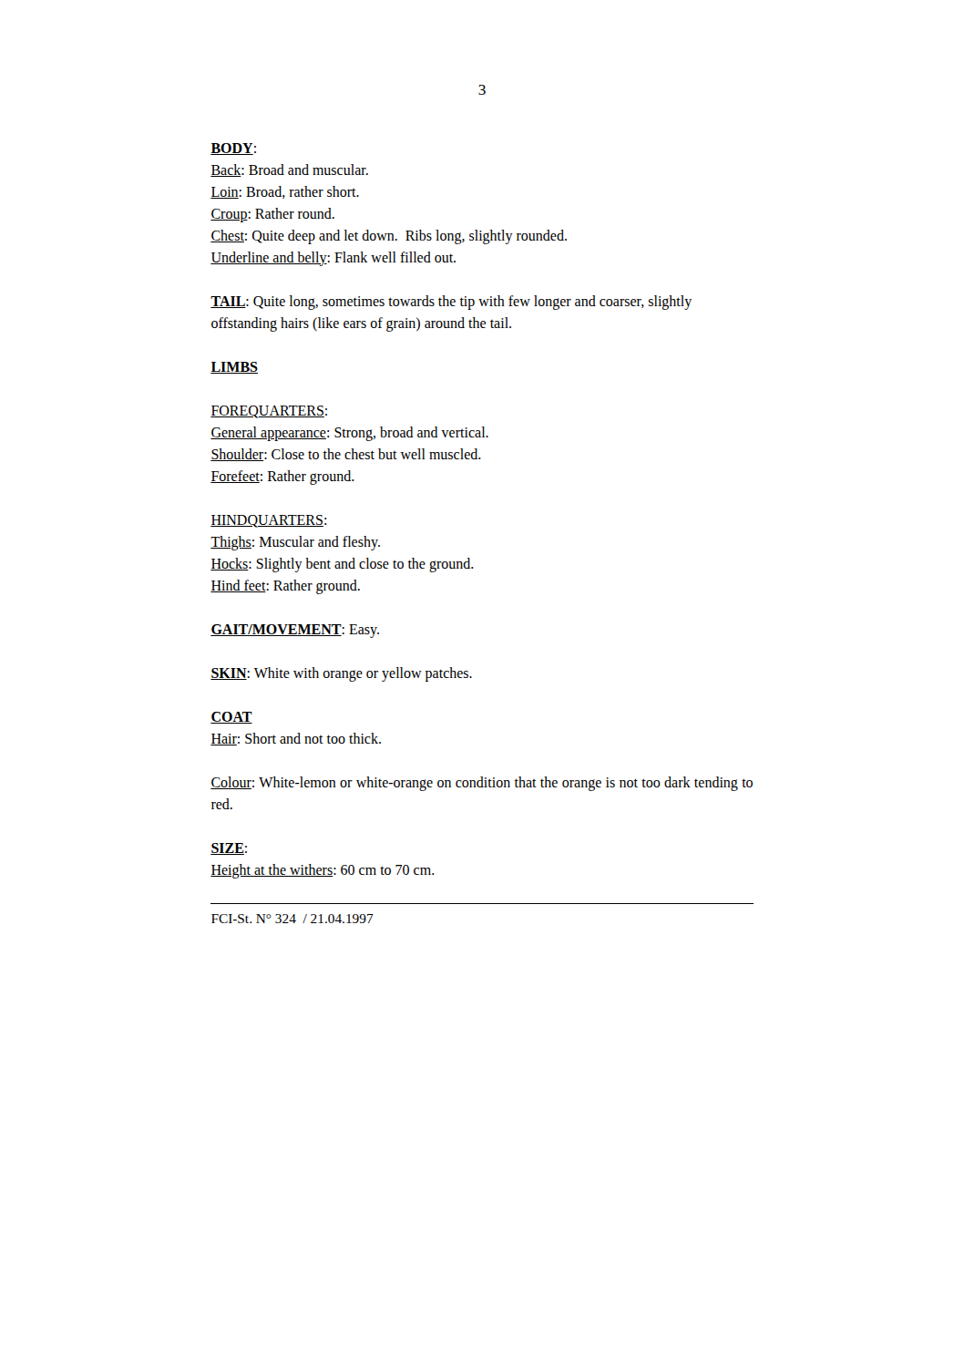3
BODY
:
Back: Broad and muscular.
Loin: Broad, rather short.
Croup: Rather round.
Chest: Quite deep and let down. Ribs long, slightly rounded.
Underline and belly: Flank well filled out.
TAIL
: Quite long, sometimes towards the tip with few longer and coarser, slightly offstanding hairs (like ears of grain) around the tail.
LIMBS
FOREQUARTERS:
General appearance: Strong, broad and vertical.
Shoulder: Close to the chest but well muscled.
Forefeet: Rather ground.
HINDQUARTERS:
Thighs: Muscular and fleshy.
Hocks: Slightly bent and close to the ground.
Hind feet: Rather ground.
GAIT/MOVEMENT
: Easy.
SKIN
: White with orange or yellow patches.
COAT
Hair: Short and not too thick.
Colour: White-lemon or white-orange on condition that the orange is not too dark tending to red.
SIZE
:
Height at the withers: 60 cm to 70 cm.
FCI-St. N° 324 / 21.04.1997